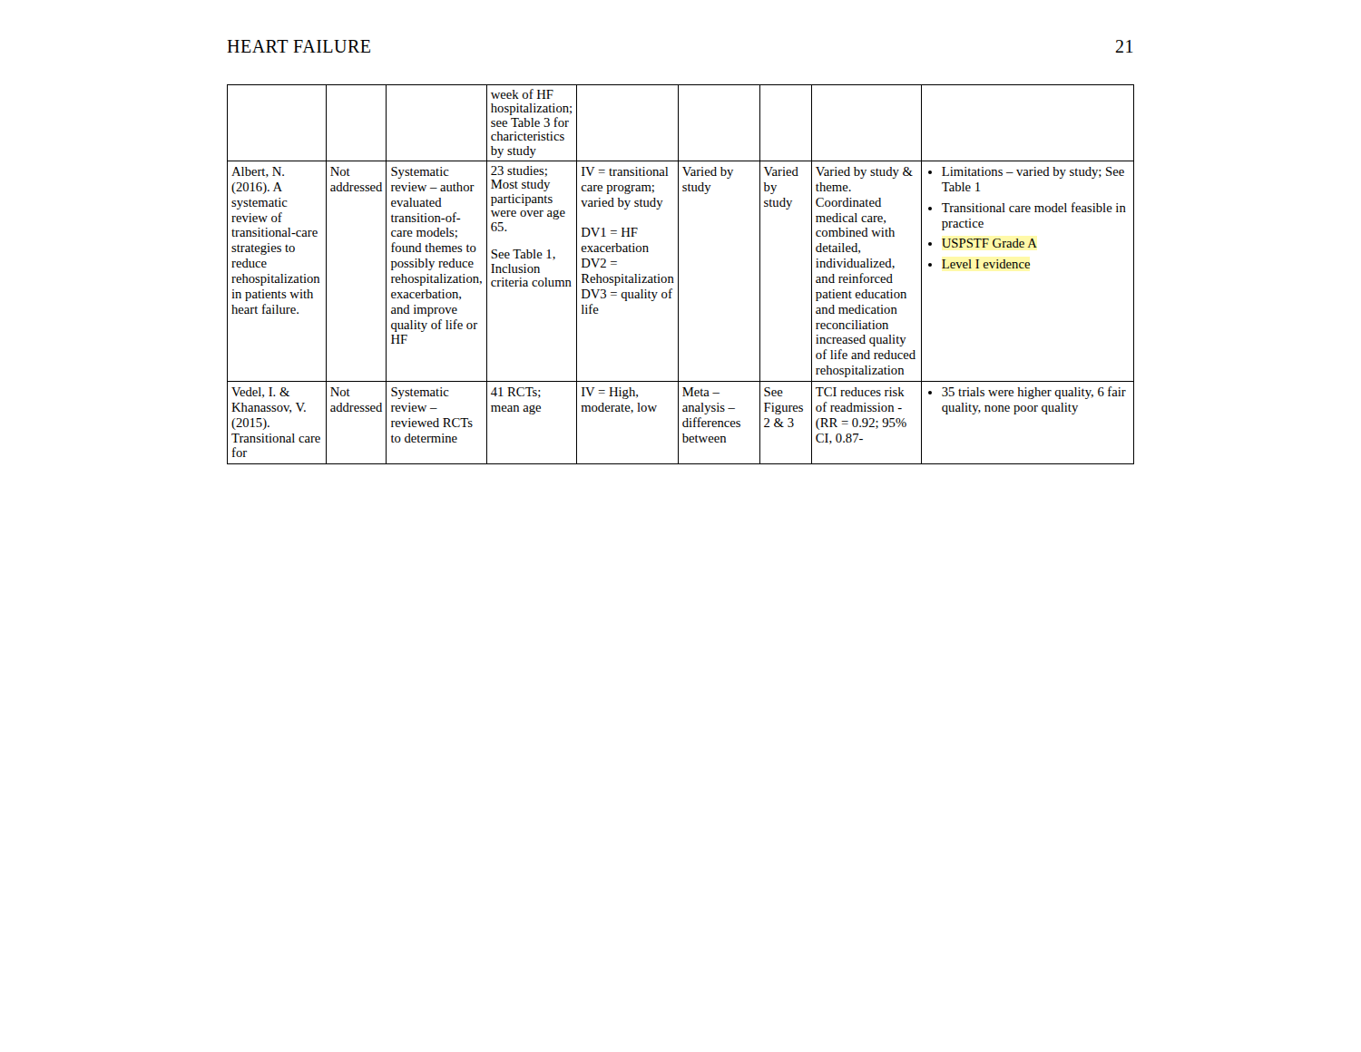HEART FAILURE 21
| | | | week of HF hospitalization; see Table 3 for charicteristics by study | | | | | |
| Albert, N. (2016). A systematic review of transitional-care strategies to reduce rehospitalization in patients with heart failure. | Not addressed | Systematic review – author evaluated transition-of-care models; found themes to possibly reduce rehospitalization, exacerbation, and improve quality of life or HF | 23 studies; Most study participants were over age 65. See Table 1, Inclusion criteria column | IV = transitional care program; varied by study DV1 = HF exacerbation DV2 = Rehospitalization DV3 = quality of life | Varied by study | Varied by study | Varied by study & theme. Coordinated medical care, combined with detailed, individualized, and reinforced patient education and medication reconciliation increased quality of life and reduced rehospitalization | Limitations – varied by study; See Table 1 Transitional care model feasible in practice USPSTF Grade A Level I evidence |
| Vedel, I. & Khanassov, V. (2015). Transitional care for | Not addressed | Systematic review – reviewed RCTs to determine | 41 RCTs; mean age | IV = High, moderate, low | Meta – analysis – differences between | See Figures 2 & 3 | TCI reduces risk of readmission - (RR = 0.92; 95% CI, 0.87- | 35 trials were higher quality, 6 fair quality, none poor quality |